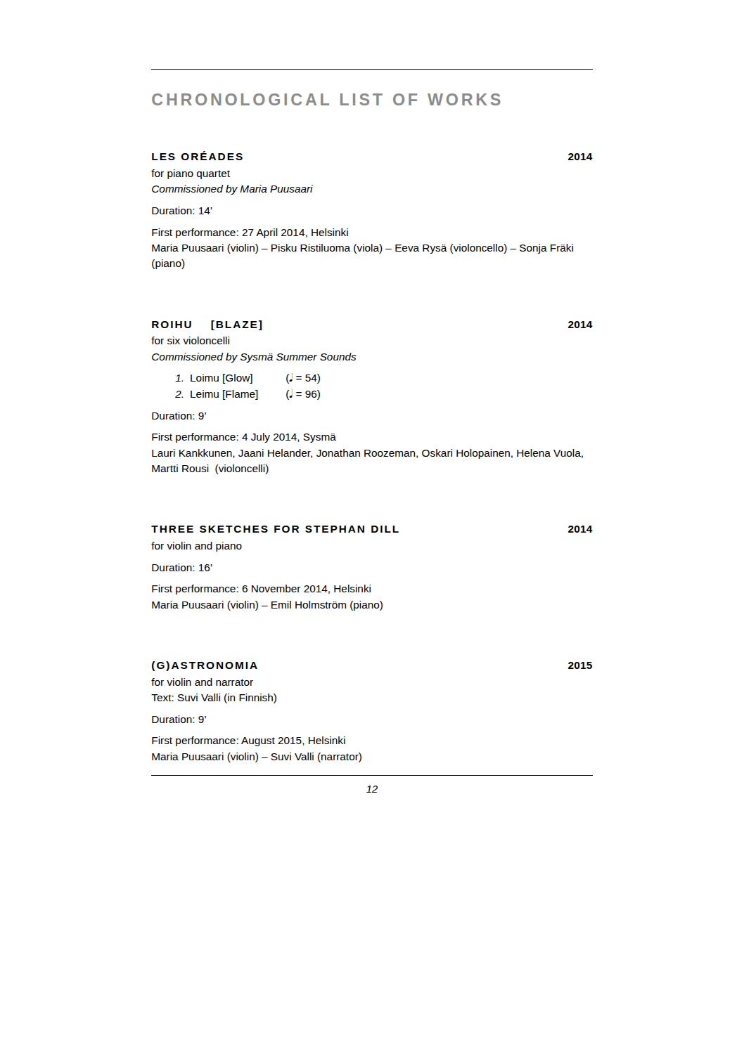Chronological list of works
Les Oréades 2014
for piano quartet
Commissioned by Maria Puusaari
Duration: 14’
First performance: 27 April 2014, Helsinki Maria Puusaari (violin) – Pisku Ristiluoma (viola) – Eeva Rysä (violoncello) – Sonja Fräki (piano)
Roihu [Blaze] 2014
for six violoncelli
Commissioned by Sysmä Summer Sounds
1. Loimu [Glow] (𝅘𝅥 = 54)
2. Leimu [Flame] (𝅘𝅥 = 96)
Duration: 9’
First performance: 4 July 2014, Sysmä Lauri Kankkunen, Jaani Helander, Jonathan Roozeman, Oskari Holopainen, Helena Vuola, Martti Rousi (violoncelli)
Three Sketches for Stephan Dill 2014
for violin and piano
Duration: 16’
First performance: 6 November 2014, Helsinki Maria Puusaari (violin) – Emil Holmström (piano)
(G)astronomia 2015
for violin and narrator
Text: Suvi Valli (in Finnish)
Duration: 9’
First performance: August 2015, Helsinki Maria Puusaari (violin) – Suvi Valli (narrator)
12